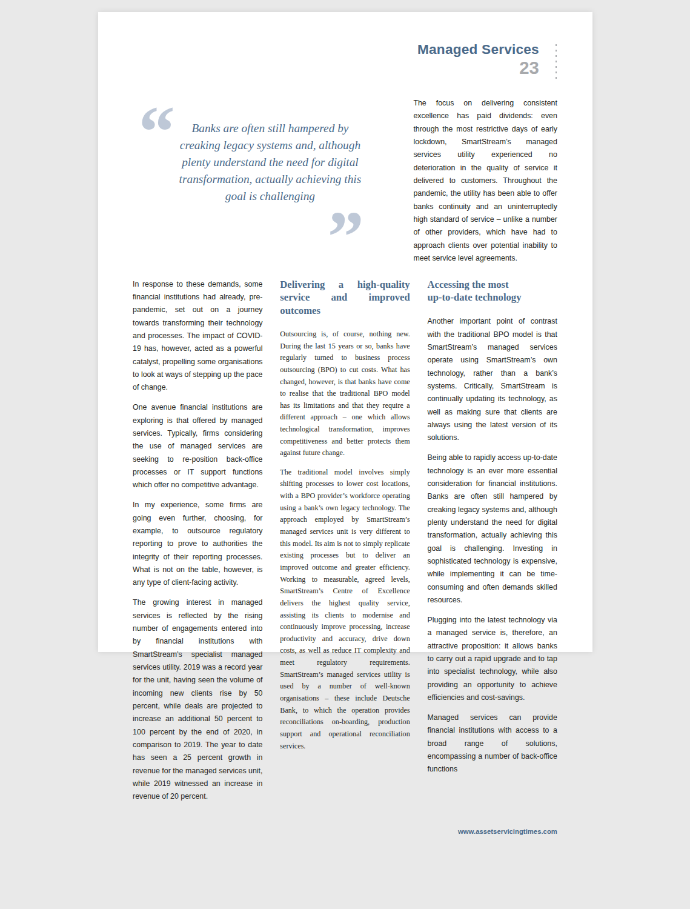Managed Services
23
“ ”
Banks are often still hampered by creaking legacy systems and, although plenty understand the need for digital transformation, actually achieving this goal is challenging
The focus on delivering consistent excellence has paid dividends: even through the most restrictive days of early lockdown, SmartStream’s managed services utility experienced no deterioration in the quality of service it delivered to customers. Throughout the pandemic, the utility has been able to offer banks continuity and an uninterruptedly high standard of service – unlike a number of other providers, which have had to approach clients over potential inability to meet service level agreements.
In response to these demands, some financial institutions had already, pre-pandemic, set out on a journey towards transforming their technology and processes. The impact of COVID-19 has, however, acted as a powerful catalyst, propelling some organisations to look at ways of stepping up the pace of change.
One avenue financial institutions are exploring is that offered by managed services. Typically, firms considering the use of managed services are seeking to re-position back-office processes or IT support functions which offer no competitive advantage.
In my experience, some firms are going even further, choosing, for example, to outsource regulatory reporting to prove to authorities the integrity of their reporting processes. What is not on the table, however, is any type of client-facing activity.
The growing interest in managed services is reflected by the rising number of engagements entered into by financial institutions with SmartStream’s specialist managed services utility. 2019 was a record year for the unit, having seen the volume of incoming new clients rise by 50 percent, while deals are projected to increase an additional 50 percent to 100 percent by the end of 2020, in comparison to 2019. The year to date has seen a 25 percent growth in revenue for the managed services unit, while 2019 witnessed an increase in revenue of 20 percent.
Delivering a high-quality service and improved outcomes
Outsourcing is, of course, nothing new. During the last 15 years or so, banks have regularly turned to business process outsourcing (BPO) to cut costs. What has changed, however, is that banks have come to realise that the traditional BPO model has its limitations and that they require a different approach – one which allows technological transformation, improves competitiveness and better protects them against future change.
The traditional model involves simply shifting processes to lower cost locations, with a BPO provider’s workforce operating using a bank’s own legacy technology. The approach employed by SmartStream’s managed services unit is very different to this model. Its aim is not to simply replicate existing processes but to deliver an improved outcome and greater efficiency. Working to measurable, agreed levels, SmartStream’s Centre of Excellence delivers the highest quality service, assisting its clients to modernise and continuously improve processing, increase productivity and accuracy, drive down costs, as well as reduce IT complexity and meet regulatory requirements. SmartStream’s managed services utility is used by a number of well-known organisations – these include Deutsche Bank, to which the operation provides reconciliations on-boarding, production support and operational reconciliation services.
Accessing the most
up-to-date technology
Another important point of contrast with the traditional BPO model is that SmartStream’s managed services operate using SmartStream’s own technology, rather than a bank’s systems. Critically, SmartStream is continually updating its technology, as well as making sure that clients are always using the latest version of its solutions.
Being able to rapidly access up-to-date technology is an ever more essential consideration for financial institutions. Banks are often still hampered by creaking legacy systems and, although plenty understand the need for digital transformation, actually achieving this goal is challenging. Investing in sophisticated technology is expensive, while implementing it can be time-consuming and often demands skilled resources.
Plugging into the latest technology via a managed service is, therefore, an attractive proposition: it allows banks to carry out a rapid upgrade and to tap into specialist technology, while also providing an opportunity to achieve efficiencies and cost-savings.
Managed services can provide financial institutions with access to a broad range of solutions, encompassing a number of back-office functions
www.assetservicingtimes.com